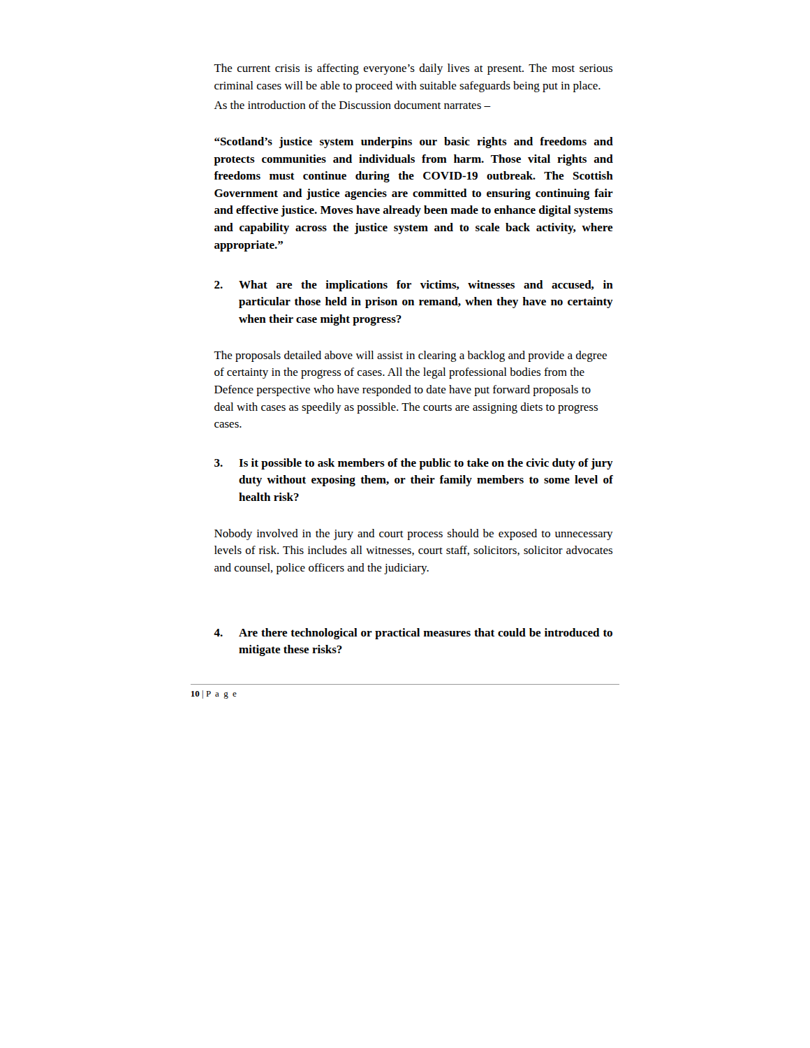The current crisis is affecting everyone’s daily lives at present. The most serious criminal cases will be able to proceed with suitable safeguards being put in place.
As the introduction of the Discussion document narrates –
“Scotland’s justice system underpins our basic rights and freedoms and protects communities and individuals from harm. Those vital rights and freedoms must continue during the COVID-19 outbreak. The Scottish Government and justice agencies are committed to ensuring continuing fair and effective justice. Moves have already been made to enhance digital systems and capability across the justice system and to scale back activity, where appropriate.”
2. What are the implications for victims, witnesses and accused, in particular those held in prison on remand, when they have no certainty when their case might progress?
The proposals detailed above will assist in clearing a backlog and provide a degree of certainty in the progress of cases. All the legal professional bodies from the Defence perspective who have responded to date have put forward proposals to deal with cases as speedily as possible. The courts are assigning diets to progress cases.
3. Is it possible to ask members of the public to take on the civic duty of jury duty without exposing them, or their family members to some level of health risk?
Nobody involved in the jury and court process should be exposed to unnecessary levels of risk. This includes all witnesses, court staff, solicitors, solicitor advocates and counsel, police officers and the judiciary.
4. Are there technological or practical measures that could be introduced to mitigate these risks?
10 | P a g e